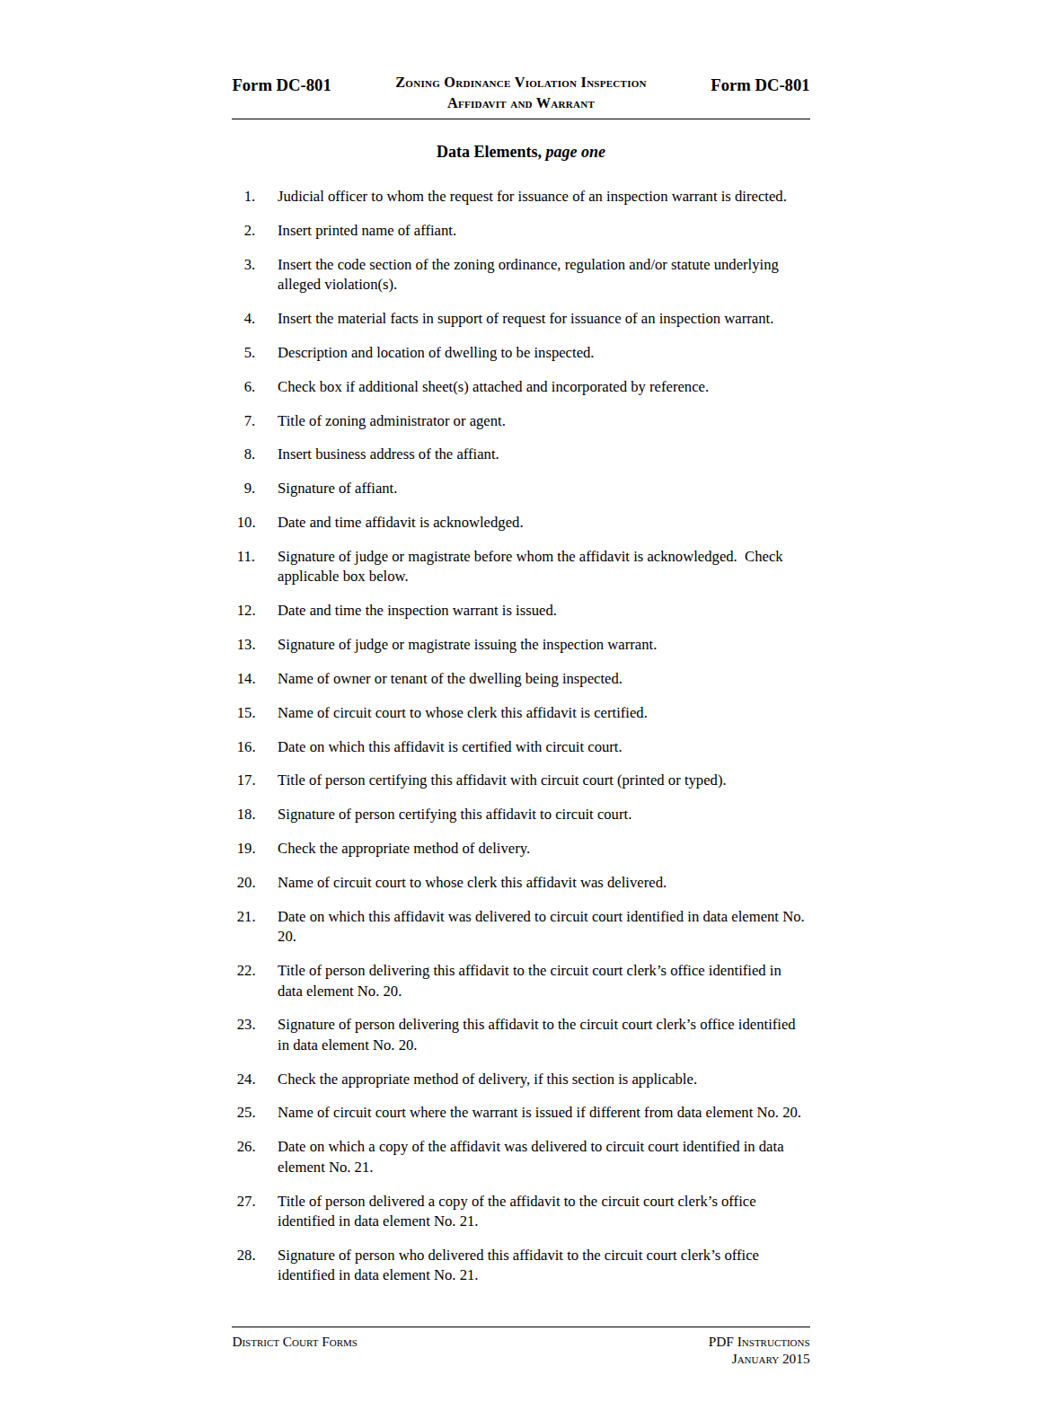Form DC-801
Zoning Ordinance Violation Inspection Affidavit and Warrant
Form DC-801
Data Elements, page one
Judicial officer to whom the request for issuance of an inspection warrant is directed.
Insert printed name of affiant.
Insert the code section of the zoning ordinance, regulation and/or statute underlying alleged violation(s).
Insert the material facts in support of request for issuance of an inspection warrant.
Description and location of dwelling to be inspected.
Check box if additional sheet(s) attached and incorporated by reference.
Title of zoning administrator or agent.
Insert business address of the affiant.
Signature of affiant.
Date and time affidavit is acknowledged.
Signature of judge or magistrate before whom the affidavit is acknowledged. Check applicable box below.
Date and time the inspection warrant is issued.
Signature of judge or magistrate issuing the inspection warrant.
Name of owner or tenant of the dwelling being inspected.
Name of circuit court to whose clerk this affidavit is certified.
Date on which this affidavit is certified with circuit court.
Title of person certifying this affidavit with circuit court (printed or typed).
Signature of person certifying this affidavit to circuit court.
Check the appropriate method of delivery.
Name of circuit court to whose clerk this affidavit was delivered.
Date on which this affidavit was delivered to circuit court identified in data element No. 20.
Title of person delivering this affidavit to the circuit court clerk’s office identified in data element No. 20.
Signature of person delivering this affidavit to the circuit court clerk’s office identified in data element No. 20.
Check the appropriate method of delivery, if this section is applicable.
Name of circuit court where the warrant is issued if different from data element No. 20.
Date on which a copy of the affidavit was delivered to circuit court identified in data element No. 21.
Title of person delivered a copy of the affidavit to the circuit court clerk’s office identified in data element No. 21.
Signature of person who delivered this affidavit to the circuit court clerk’s office identified in data element No. 21.
District Court Forms
PDF Instructions
January 2015